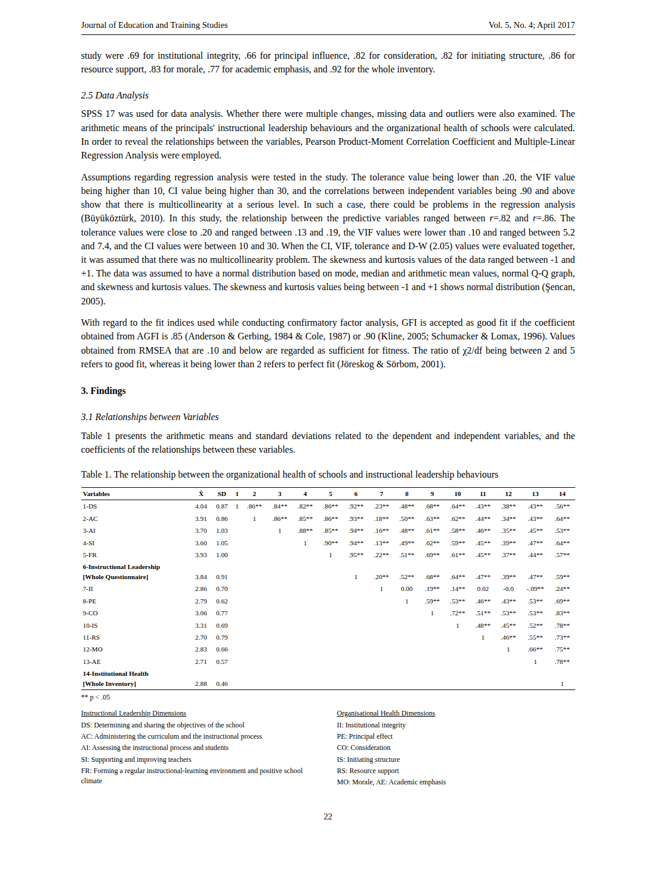Journal of Education and Training Studies Vol. 5, No. 4; April 2017
study were .69 for institutional integrity, .66 for principal influence, .82 for consideration, .82 for initiating structure, .86 for resource support, .83 for morale, .77 for academic emphasis, and .92 for the whole inventory.
2.5 Data Analysis
SPSS 17 was used for data analysis. Whether there were multiple changes, missing data and outliers were also examined. The arithmetic means of the principals' instructional leadership behaviours and the organizational health of schools were calculated. In order to reveal the relationships between the variables, Pearson Product-Moment Correlation Coefficient and Multiple-Linear Regression Analysis were employed.
Assumptions regarding regression analysis were tested in the study. The tolerance value being lower than .20, the VIF value being higher than 10, CI value being higher than 30, and the correlations between independent variables being .90 and above show that there is multicollinearity at a serious level. In such a case, there could be problems in the regression analysis (Büyüköztürk, 2010). In this study, the relationship between the predictive variables ranged between r=.82 and r=.86. The tolerance values were close to .20 and ranged between .13 and .19, the VIF values were lower than .10 and ranged between 5.2 and 7.4, and the CI values were between 10 and 30. When the CI, VIF, tolerance and D-W (2.05) values were evaluated together, it was assumed that there was no multicollinearity problem. The skewness and kurtosis values of the data ranged between -1 and +1. The data was assumed to have a normal distribution based on mode, median and arithmetic mean values, normal Q-Q graph, and skewness and kurtosis values. The skewness and kurtosis values being between -1 and +1 shows normal distribution (Şencan, 2005).
With regard to the fit indices used while conducting confirmatory factor analysis, GFI is accepted as good fit if the coefficient obtained from AGFI is .85 (Anderson & Gerbing, 1984 & Cole, 1987) or .90 (Kline, 2005; Schumacker & Lomax, 1996). Values obtained from RMSEA that are .10 and below are regarded as sufficient for fitness. The ratio of χ2/df being between 2 and 5 refers to good fit, whereas it being lower than 2 refers to perfect fit (Jöreskog & Sörbom, 2001).
3. Findings
3.1 Relationships between Variables
Table 1 presents the arithmetic means and standard deviations related to the dependent and independent variables, and the coefficients of the relationships between these variables.
Table 1. The relationship between the organizational health of schools and instructional leadership behaviours
| Variables | X̄ | SD | 1 | 2 | 3 | 4 | 5 | 6 | 7 | 8 | 9 | 10 | 11 | 12 | 13 | 14 |
| --- | --- | --- | --- | --- | --- | --- | --- | --- | --- | --- | --- | --- | --- | --- | --- | --- |
| 1-DS | 4.04 | 0.87 | 1 | .86** | .84** | .82** | .86** | .92** | .23** | .48** | .68** | .64** | .43** | .38** | .43** | .56** |
| 2-AC | 3.91 | 0.86 | | 1 | .86** | .85** | .86** | .93** | .18** | .50** | .63** | .62** | .44** | .34** | .43** | .64** |
| 3-AI | 3.70 | 1.03 | | | 1 | .88** | .85** | .94** | .16** | .48** | .61** | .58** | .46** | .35** | .45** | .53** |
| 4-SI | 3.60 | 1.05 | | | | 1 | .90** | .94** | .13** | .49** | .62** | .59** | .45** | .39** | .47** | .64** |
| 5-FR | 3.93 | 1.00 | | | | | 1 | .95** | .22** | .51** | .69** | .61** | .45** | .37** | .44** | .57** |
| 6-Instructional Leadership [Whole Questionnaire] | 3.84 | 0.91 | | | | | | 1 | .20** | .52** | .68** | .64** | .47** | .39** | .47** | .59** |
| 7-II | 2.86 | 0.70 | | | | | | | 1 | 0.00 | .19** | .14** | 0.02 | -0.0 | -.09** | .24** |
| 8-PE | 2.79 | 0.62 | | | | | | | | 1 | .59** | .53** | .46** | .43** | .53** | .69** |
| 9-CO | 3.06 | 0.77 | | | | | | | | | 1 | .72** | .51** | .53** | .53** | .83** |
| 10-IS | 3.31 | 0.69 | | | | | | | | | | 1 | .48** | .45** | .52** | .78** |
| 11-RS | 2.70 | 0.79 | | | | | | | | | | | 1 | .46** | .55** | .73** |
| 12-MO | 2.83 | 0.66 | | | | | | | | | | | | 1 | .66** | .75** |
| 13-AE | 2.71 | 0.57 | | | | | | | | | | | | | 1 | .78** |
| 14-Institutional Health [Whole Inventory] | 2.88 | 0.46 | | | | | | | | | | | | | | 1 |
** p < .05
Instructional Leadership Dimensions
DS: Determining and sharing the objectives of the school
AC: Administering the curriculum and the instructional process
AI: Assessing the instructional process and students
SI: Supporting and improving teachers
FR: Forming a regular instructional-learning environment and positive school climate
Organisational Health Dimensions
II: Institutional integrity
PE: Principal effect
CO: Consideration
IS: Initiating structure
RS: Resource support
MO: Morale, AE: Academic emphasis
22